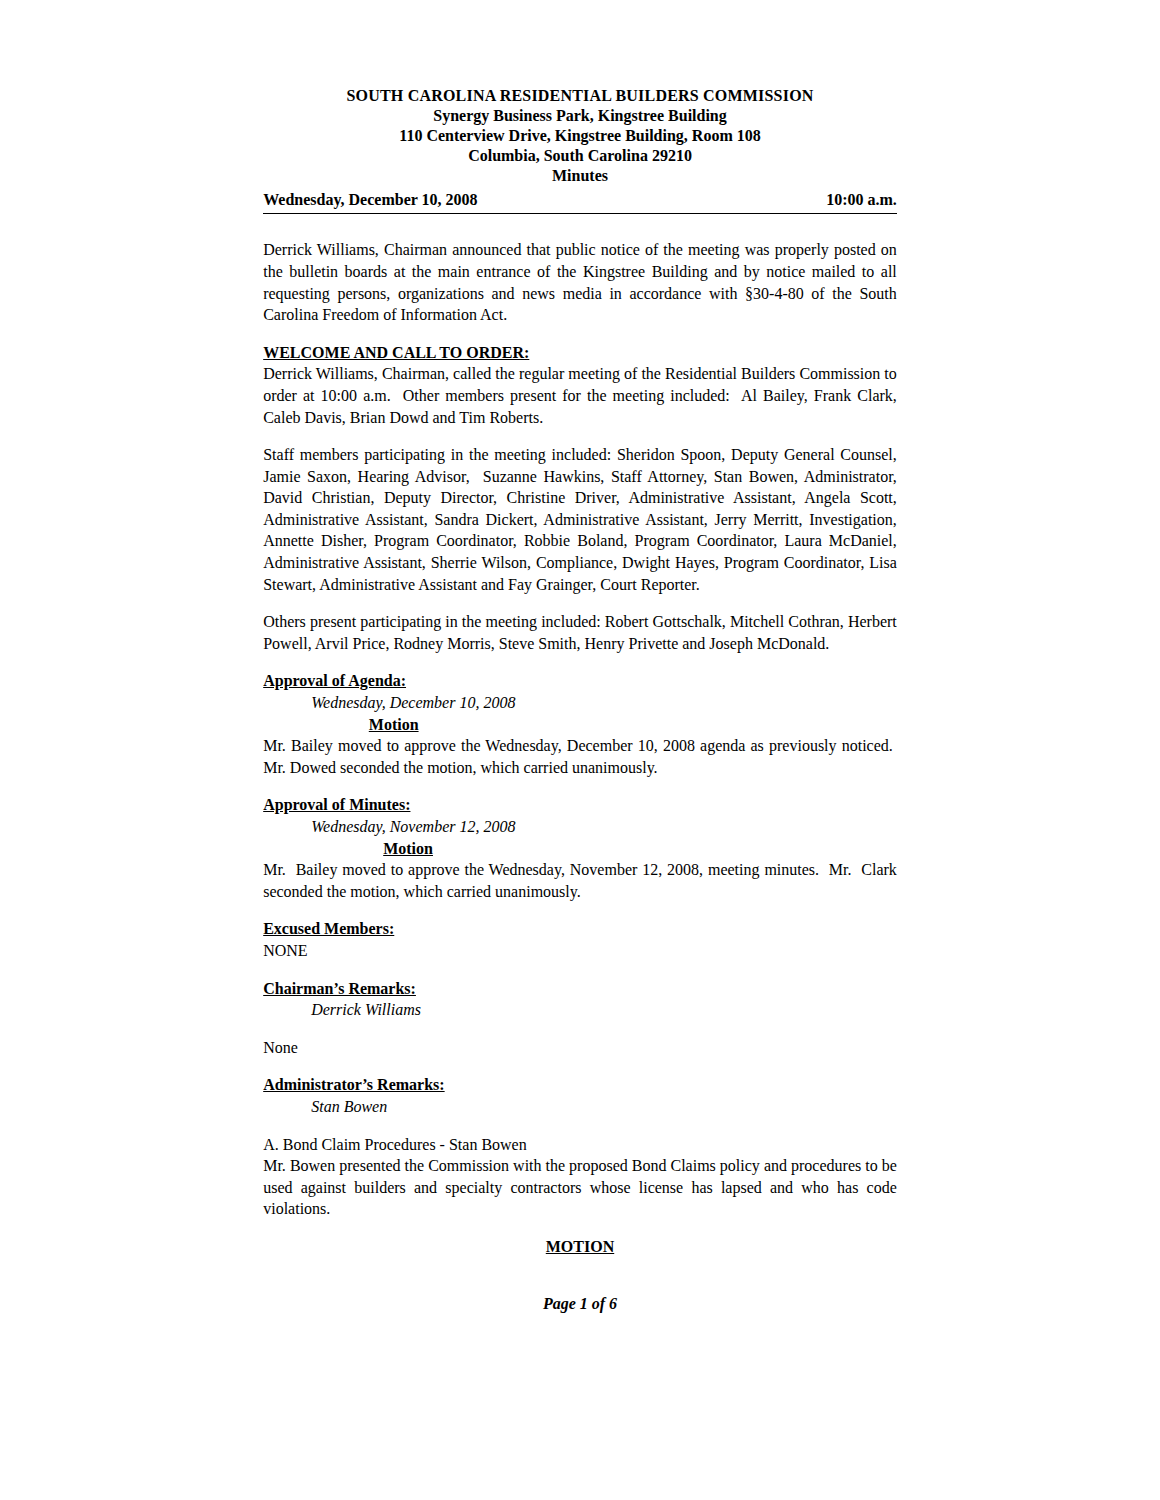SOUTH CAROLINA RESIDENTIAL BUILDERS COMMISSION
Synergy Business Park, Kingstree Building
110 Centerview Drive, Kingstree Building, Room 108
Columbia, South Carolina 29210
Minutes
Wednesday, December 10, 2008 10:00 a.m.
Derrick Williams, Chairman announced that public notice of the meeting was properly posted on the bulletin boards at the main entrance of the Kingstree Building and by notice mailed to all requesting persons, organizations and news media in accordance with §30-4-80 of the South Carolina Freedom of Information Act.
WELCOME AND CALL TO ORDER:
Derrick Williams, Chairman, called the regular meeting of the Residential Builders Commission to order at 10:00 a.m. Other members present for the meeting included: Al Bailey, Frank Clark, Caleb Davis, Brian Dowd and Tim Roberts.
Staff members participating in the meeting included: Sheridon Spoon, Deputy General Counsel, Jamie Saxon, Hearing Advisor, Suzanne Hawkins, Staff Attorney, Stan Bowen, Administrator, David Christian, Deputy Director, Christine Driver, Administrative Assistant, Angela Scott, Administrative Assistant, Sandra Dickert, Administrative Assistant, Jerry Merritt, Investigation, Annette Disher, Program Coordinator, Robbie Boland, Program Coordinator, Laura McDaniel, Administrative Assistant, Sherrie Wilson, Compliance, Dwight Hayes, Program Coordinator, Lisa Stewart, Administrative Assistant and Fay Grainger, Court Reporter.
Others present participating in the meeting included: Robert Gottschalk, Mitchell Cothran, Herbert Powell, Arvil Price, Rodney Morris, Steve Smith, Henry Privette and Joseph McDonald.
Approval of Agenda:
Wednesday, December 10, 2008
Motion
Mr. Bailey moved to approve the Wednesday, December 10, 2008 agenda as previously noticed. Mr. Dowed seconded the motion, which carried unanimously.
Approval of Minutes:
Wednesday, November 12, 2008
Motion
Mr. Bailey moved to approve the Wednesday, November 12, 2008, meeting minutes. Mr. Clark seconded the motion, which carried unanimously.
Excused Members:
NONE
Chairman’s Remarks:
Derrick Williams
None
Administrator’s Remarks:
Stan Bowen
A. Bond Claim Procedures - Stan Bowen
Mr. Bowen presented the Commission with the proposed Bond Claims policy and procedures to be used against builders and specialty contractors whose license has lapsed and who has code violations.
MOTION
Page 1 of 6